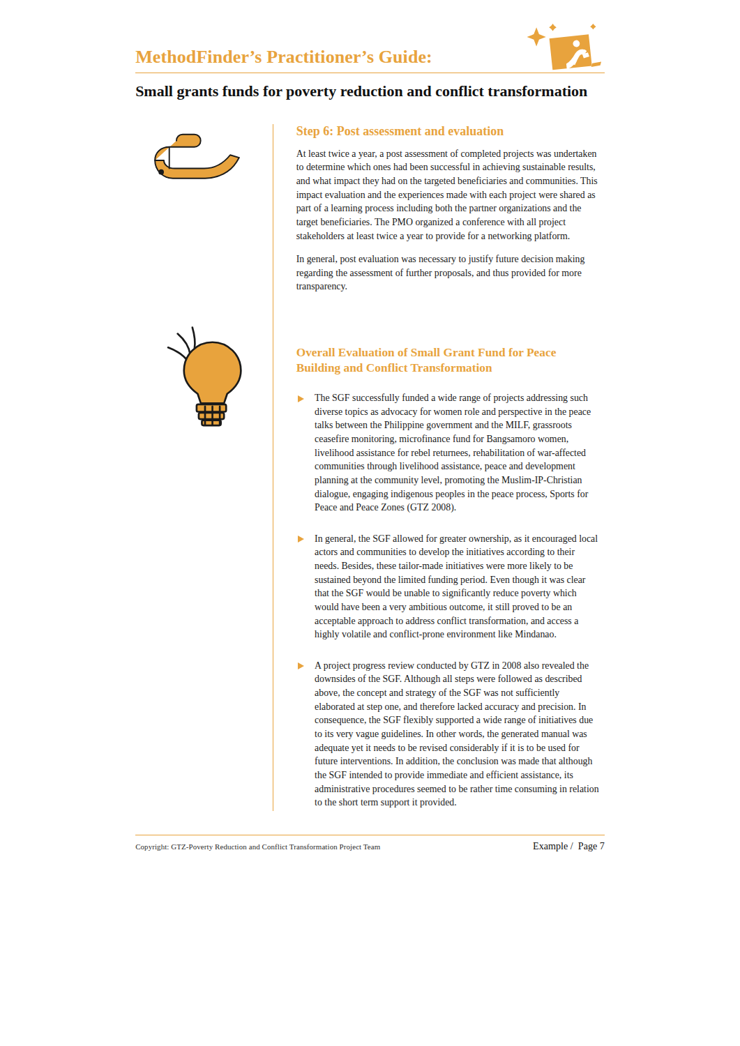MethodFinder’s Practitioner’s Guide:
Small grants funds for poverty reduction and conflict transformation
Step 6: Post assessment and evaluation
At least twice a year, a post assessment of completed projects was undertaken to determine which ones had been successful in achieving sustainable results, and what impact they had on the targeted beneficiaries and communities. This impact evaluation and the experiences made with each project were shared as part of a learning process including both the partner organizations and the target beneficiaries. The PMO organized a conference with all project stakeholders at least twice a year to provide for a networking platform.
In general, post evaluation was necessary to justify future decision making regarding the assessment of further proposals, and thus provided for more transparency.
Overall Evaluation of Small Grant Fund for Peace Building and Conflict Transformation
The SGF successfully funded a wide range of projects addressing such diverse topics as advocacy for women role and perspective in the peace talks between the Philippine government and the MILF, grassroots ceasefire monitoring, microfinance fund for Bangsamoro women, livelihood assistance for rebel returnees, rehabilitation of war-affected communities through livelihood assistance, peace and development planning at the community level, promoting the Muslim-IP-Christian dialogue, engaging indigenous peoples in the peace process, Sports for Peace and Peace Zones (GTZ 2008).
In general, the SGF allowed for greater ownership, as it encouraged local actors and communities to develop the initiatives according to their needs. Besides, these tailor-made initiatives were more likely to be sustained beyond the limited funding period. Even though it was clear that the SGF would be unable to significantly reduce poverty which would have been a very ambitious outcome, it still proved to be an acceptable approach to address conflict transformation, and access a highly volatile and conflict-prone environment like Mindanao.
A project progress review conducted by GTZ in 2008 also revealed the downsides of the SGF. Although all steps were followed as described above, the concept and strategy of the SGF was not sufficiently elaborated at step one, and therefore lacked accuracy and precision. In consequence, the SGF flexibly supported a wide range of initiatives due to its very vague guidelines. In other words, the generated manual was adequate yet it needs to be revised considerably if it is to be used for future interventions. In addition, the conclusion was made that although the SGF intended to provide immediate and efficient assistance, its administrative procedures seemed to be rather time consuming in relation to the short term support it provided.
Copyright: GTZ-Poverty Reduction and Conflict Transformation Project Team
Example / Page 7